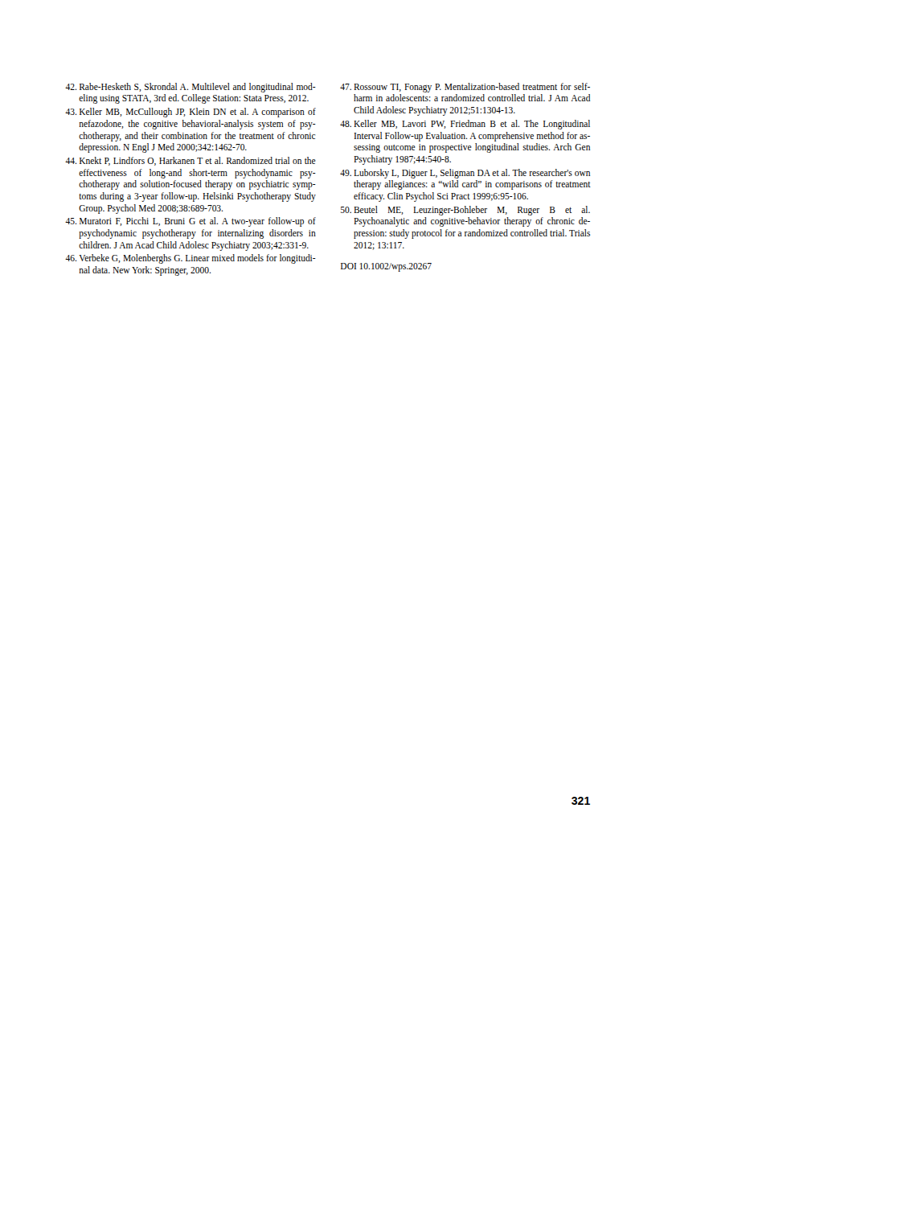42. Rabe-Hesketh S, Skrondal A. Multilevel and longitudinal modeling using STATA, 3rd ed. College Station: Stata Press, 2012.
43. Keller MB, McCullough JP, Klein DN et al. A comparison of nefazodone, the cognitive behavioral-analysis system of psychotherapy, and their combination for the treatment of chronic depression. N Engl J Med 2000;342:1462-70.
44. Knekt P, Lindfors O, Harkanen T et al. Randomized trial on the effectiveness of long-and short-term psychodynamic psychotherapy and solution-focused therapy on psychiatric symptoms during a 3-year follow-up. Helsinki Psychotherapy Study Group. Psychol Med 2008;38:689-703.
45. Muratori F, Picchi L, Bruni G et al. A two-year follow-up of psychodynamic psychotherapy for internalizing disorders in children. J Am Acad Child Adolesc Psychiatry 2003;42:331-9.
46. Verbeke G, Molenberghs G. Linear mixed models for longitudinal data. New York: Springer, 2000.
47. Rossouw TI, Fonagy P. Mentalization-based treatment for self-harm in adolescents: a randomized controlled trial. J Am Acad Child Adolesc Psychiatry 2012;51:1304-13.
48. Keller MB, Lavori PW, Friedman B et al. The Longitudinal Interval Follow-up Evaluation. A comprehensive method for assessing outcome in prospective longitudinal studies. Arch Gen Psychiatry 1987;44:540-8.
49. Luborsky L, Diguer L, Seligman DA et al. The researcher's own therapy allegiances: a “wild card” in comparisons of treatment efficacy. Clin Psychol Sci Pract 1999;6:95-106.
50. Beutel ME, Leuzinger-Bohleber M, Ruger B et al. Psychoanalytic and cognitive-behavior therapy of chronic depression: study protocol for a randomized controlled trial. Trials 2012; 13:117.
DOI 10.1002/wps.20267
321